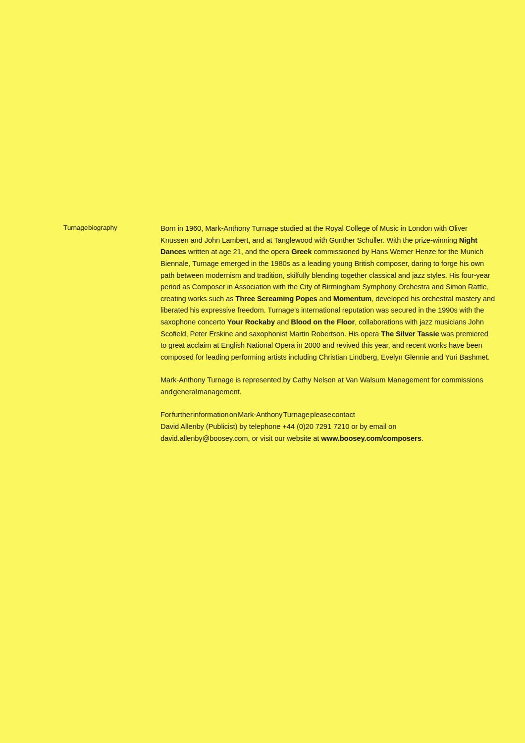Turnage biography
Born in 1960, Mark-Anthony Turnage studied at the Royal College of Music in London with Oliver Knussen and John Lambert, and at Tanglewood with Gunther Schuller. With the prize-winning Night Dances written at age 21, and the opera Greek commissioned by Hans Werner Henze for the Munich Biennale, Turnage emerged in the 1980s as a leading young British composer, daring to forge his own path between modernism and tradition, skilfully blending together classical and jazz styles. His four-year period as Composer in Association with the City of Birmingham Symphony Orchestra and Simon Rattle, creating works such as Three Screaming Popes and Momentum, developed his orchestral mastery and liberated his expressive freedom. Turnage’s international reputation was secured in the 1990s with the saxophone concerto Your Rockaby and Blood on the Floor, collaborations with jazz musicians John Scofield, Peter Erskine and saxophonist Martin Robertson. His opera The Silver Tassie was premiered to great acclaim at English National Opera in 2000 and revived this year, and recent works have been composed for leading performing artists including Christian Lindberg, Evelyn Glennie and Yuri Bashmet.
Mark-Anthony Turnage is represented by Cathy Nelson at Van Walsum Management for commissions and general management.
For further information on Mark-Anthony Turnage please contact
David Allenby (Publicist) by telephone +44 (0)20 7291 7210 or by email on
david.allenby@boosey.com, or visit our website at www.boosey.com/composers.